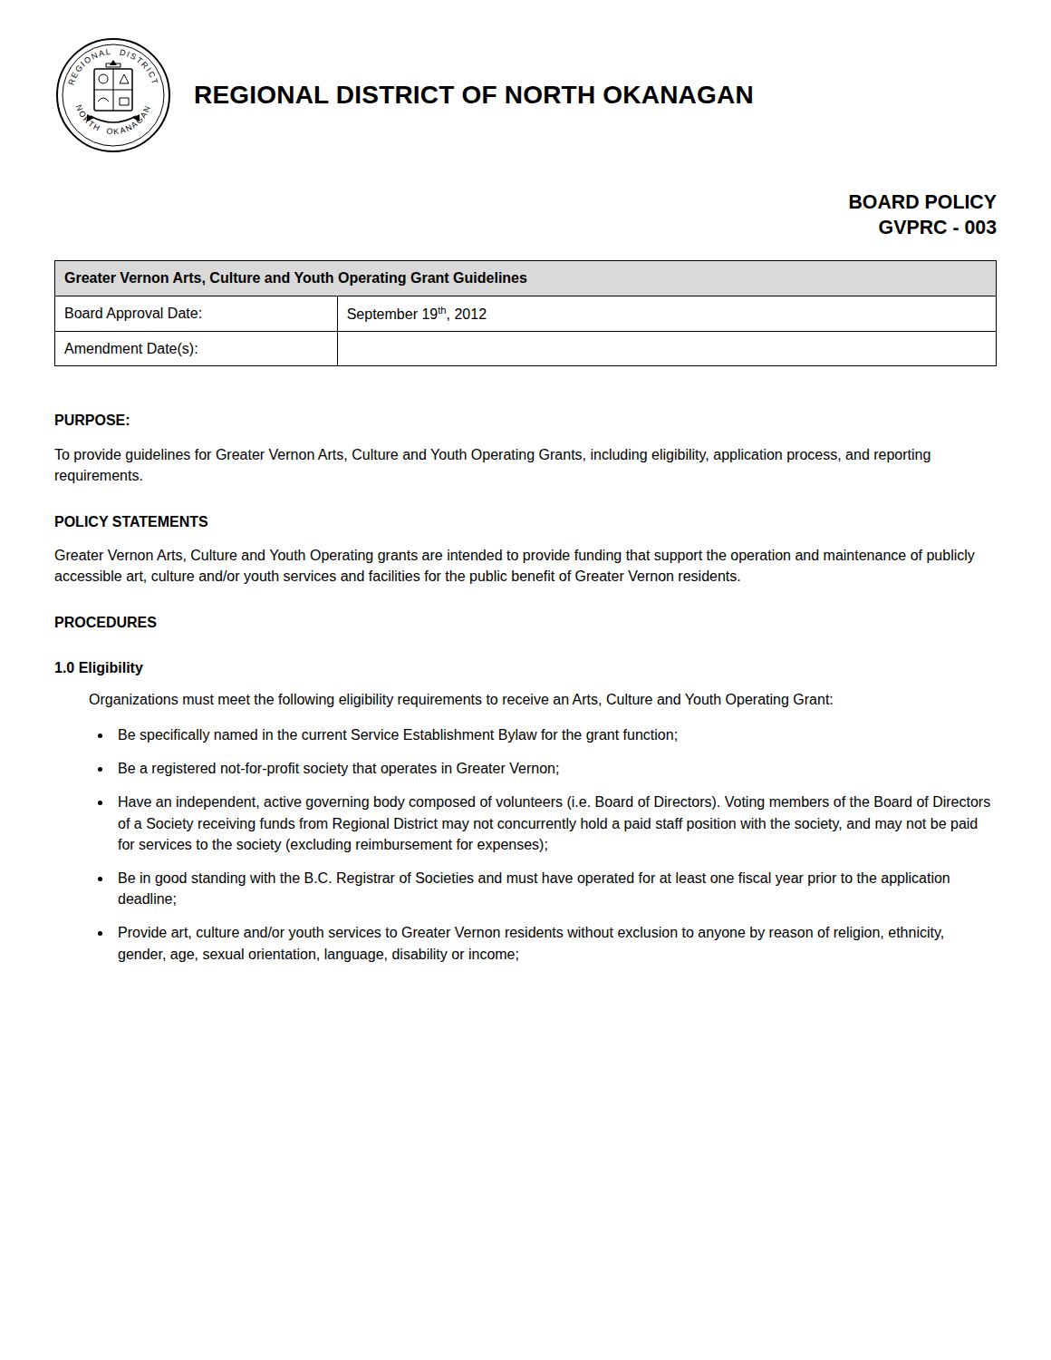REGIONAL DISTRICT NORTH OKANAGAN
REGIONAL DISTRICT OF NORTH OKANAGAN
BOARD POLICY
GVPRC - 003
| Greater Vernon Arts, Culture and Youth Operating Grant Guidelines |
| Board Approval Date: | September 19 th , 2012 |
| Amendment Date(s): | |
PURPOSE:
To provide guidelines for Greater Vernon Arts, Culture and Youth Operating Grants, including eligibility, application process, and reporting requirements.
POLICY STATEMENTS
Greater Vernon Arts, Culture and Youth Operating grants are intended to provide funding that support the operation and maintenance of publicly accessible art, culture and/or youth services and facilities for the public benefit of Greater Vernon residents.
PROCEDURES
1.0 Eligibility
Organizations must meet the following eligibility requirements to receive an Arts, Culture and Youth Operating Grant:
Be specifically named in the current Service Establishment Bylaw for the grant function;
Be a registered not-for-profit society that operates in Greater Vernon;
Have an independent, active governing body composed of volunteers (i.e. Board of Directors). Voting members of the Board of Directors of a Society receiving funds from Regional District may not concurrently hold a paid staff position with the society, and may not be paid for services to the society (excluding reimbursement for expenses);
Be in good standing with the B.C. Registrar of Societies and must have operated for at least one fiscal year prior to the application deadline;
Provide art, culture and/or youth services to Greater Vernon residents without exclusion to anyone by reason of religion, ethnicity, gender, age, sexual orientation, language, disability or income;